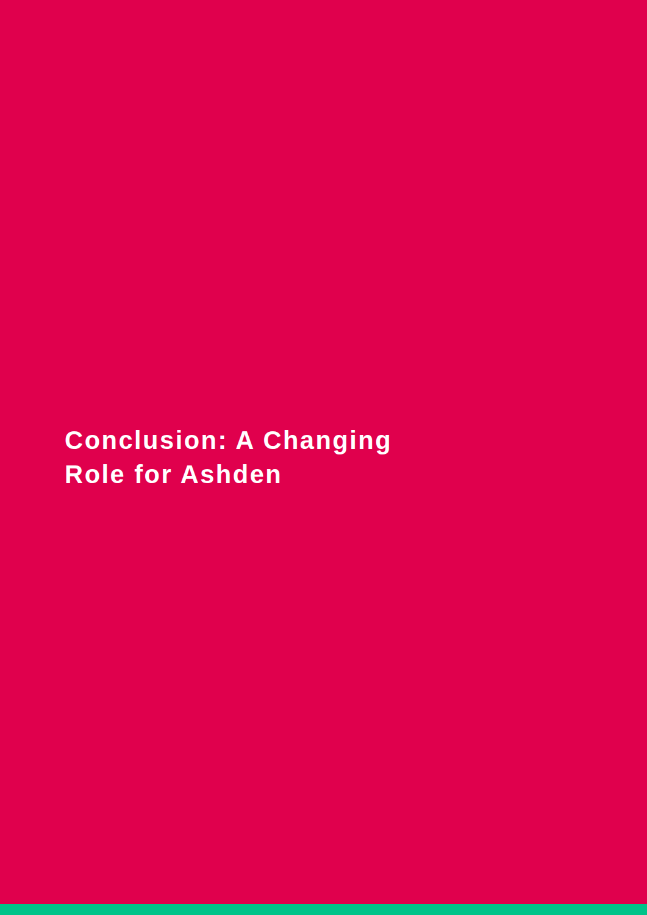Conclusion: A Changing
Role for Ashden